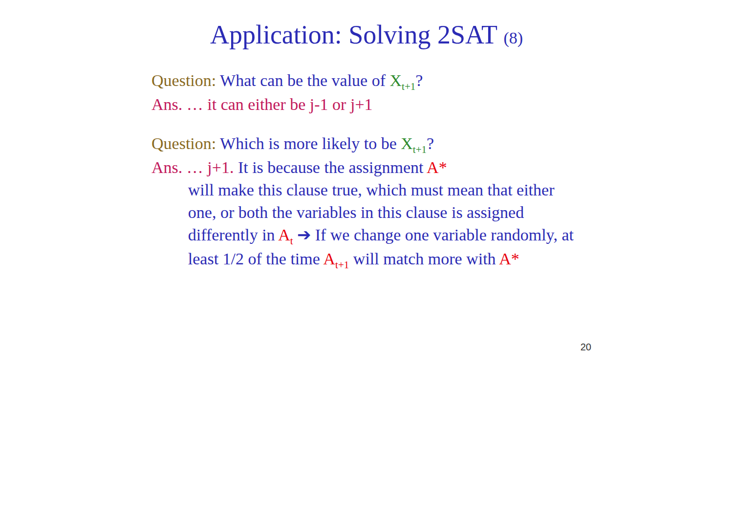Application: Solving 2SAT (8)
Question: What can be the value of Xt+1?
Ans. … it can either be j-1 or j+1
Question: Which is more likely to be Xt+1?
Ans. … j+1. It is because the assignment A* will make this clause true, which must mean that either one, or both the variables in this clause is assigned differently in At ➔ If we change one variable randomly, at least 1/2 of the time At+1 will match more with A*
20